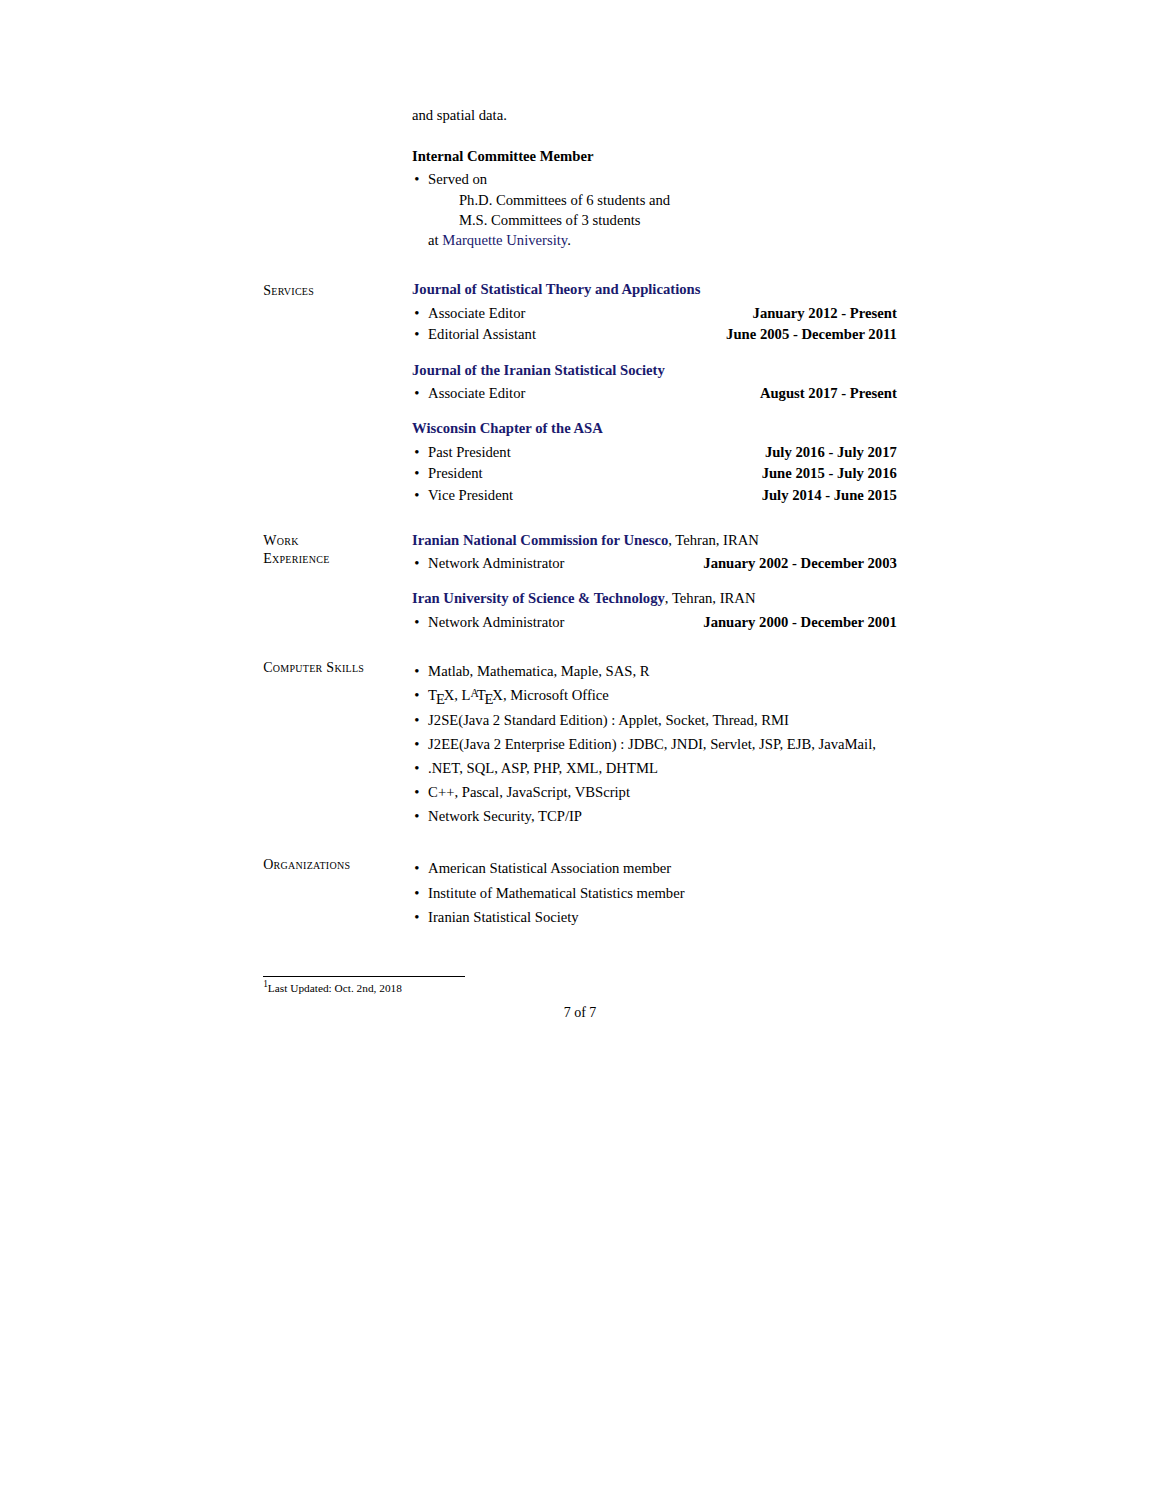and spatial data.
Internal Committee Member
Served on
Ph.D. Committees of 6 students and
M.S. Committees of 3 students
at Marquette University.
Services
Journal of Statistical Theory and Applications
Associate Editor January 2012 - Present
Editorial Assistant June 2005 - December 2011
Journal of the Iranian Statistical Society
Associate Editor August 2017 - Present
Wisconsin Chapter of the ASA
Past President July 2016 - July 2017
President June 2015 - July 2016
Vice President July 2014 - June 2015
Work
Experience
Iranian National Commission for Unesco, Tehran, IRAN
Network Administrator January 2002 - December 2003
Iran University of Science & Technology, Tehran, IRAN
Network Administrator January 2000 - December 2001
Computer Skills
Matlab, Mathematica, Maple, SAS, R
TEX, LATEX, Microsoft Office
J2SE(Java 2 Standard Edition) : Applet, Socket, Thread, RMI
J2EE(Java 2 Enterprise Edition) : JDBC, JNDI, Servlet, JSP, EJB, JavaMail,
.NET, SQL, ASP, PHP, XML, DHTML
C++, Pascal, JavaScript, VBScript
Network Security, TCP/IP
Organizations
American Statistical Association member
Institute of Mathematical Statistics member
Iranian Statistical Society
1Last Updated: Oct. 2nd, 2018
7 of 7